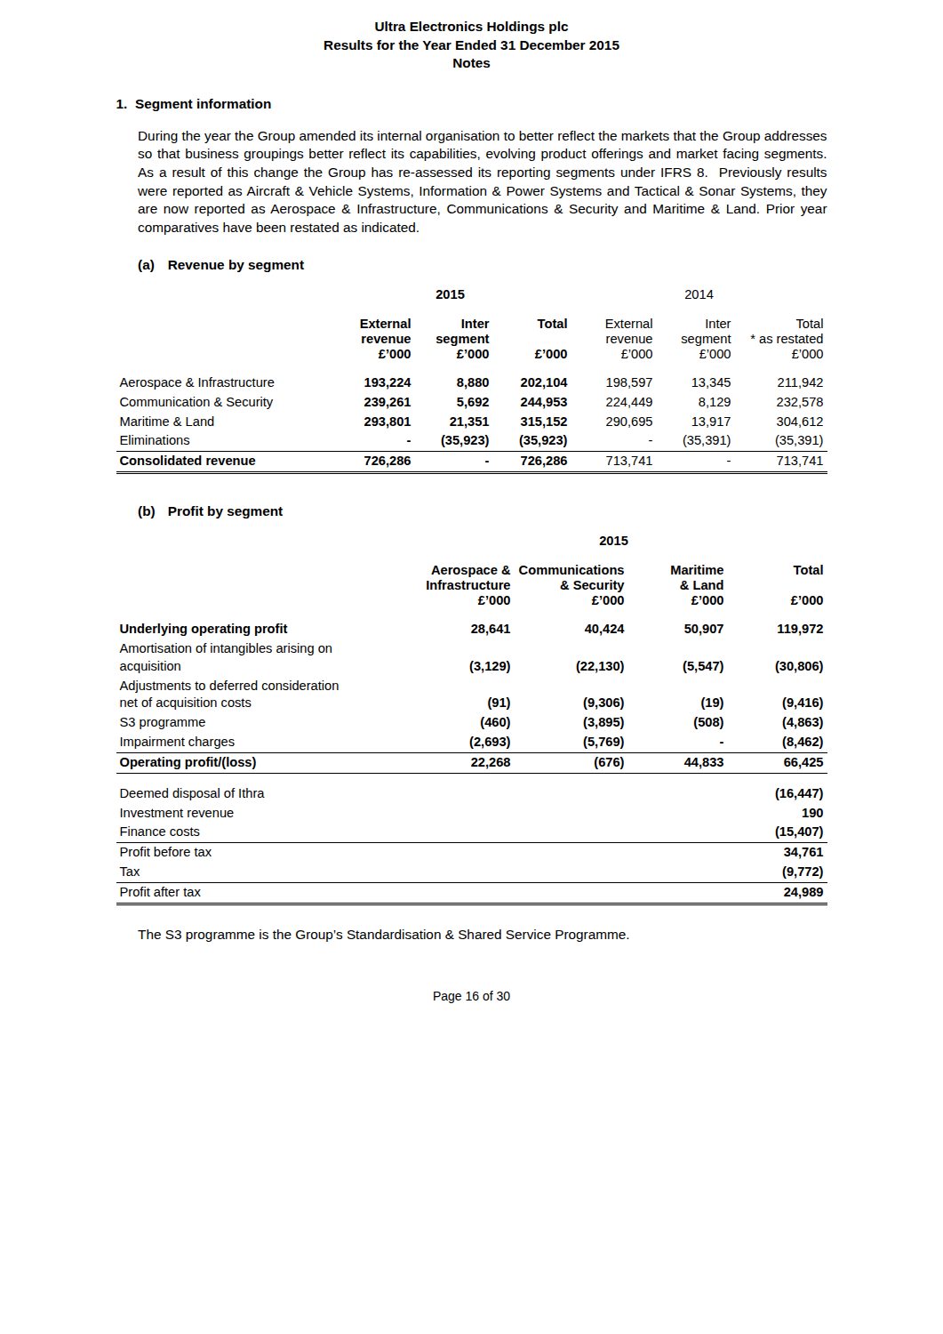Ultra Electronics Holdings plc Results for the Year Ended 31 December 2015 Notes
1. Segment information
During the year the Group amended its internal organisation to better reflect the markets that the Group addresses so that business groupings better reflect its capabilities, evolving product offerings and market facing segments. As a result of this change the Group has re-assessed its reporting segments under IFRS 8. Previously results were reported as Aircraft & Vehicle Systems, Information & Power Systems and Tactical & Sonar Systems, they are now reported as Aerospace & Infrastructure, Communications & Security and Maritime & Land. Prior year comparatives have been restated as indicated.
(a) Revenue by segment
| | 2015 | 2014 |
| | External revenue £’000 | Inter segment £’000 | Total £’000 | External revenue £’000 | Inter segment £’000 | Total * as restated £’000 |
| Aerospace & Infrastructure | 193,224 | 8,880 | 202,104 | 198,597 | 13,345 | 211,942 |
| Communication & Security | 239,261 | 5,692 | 244,953 | 224,449 | 8,129 | 232,578 |
| Maritime & Land | 293,801 | 21,351 | 315,152 | 290,695 | 13,917 | 304,612 |
| Eliminations | - | (35,923) | (35,923) | - | (35,391) | (35,391) |
| Consolidated revenue | 726,286 | - | 726,286 | 713,741 | - | 713,741 |
(b) Profit by segment
| | 2015 |
| | Aerospace & Infrastructure £’000 | Communications & Security £’000 | Maritime & Land £’000 | Total £’000 |
| Underlying operating profit | 28,641 | 40,424 | 50,907 | 119,972 |
| Amortisation of intangibles arising on acquisition | (3,129) | (22,130) | (5,547) | (30,806) |
| Adjustments to deferred consideration net of acquisition costs | (91) | (9,306) | (19) | (9,416) |
| S3 programme | (460) | (3,895) | (508) | (4,863) |
| Impairment charges | (2,693) | (5,769) | - | (8,462) |
| Operating profit/(loss) | 22,268 | (676) | 44,833 | 66,425 |
| Deemed disposal of Ithra | | | | (16,447) |
| Investment revenue | | | | 190 |
| Finance costs | | | | (15,407) |
| Profit before tax | | | | 34,761 |
| Tax | | | | (9,772) |
| Profit after tax | | | | 24,989 |
The S3 programme is the Group’s Standardisation & Shared Service Programme.
Page 16 of 30